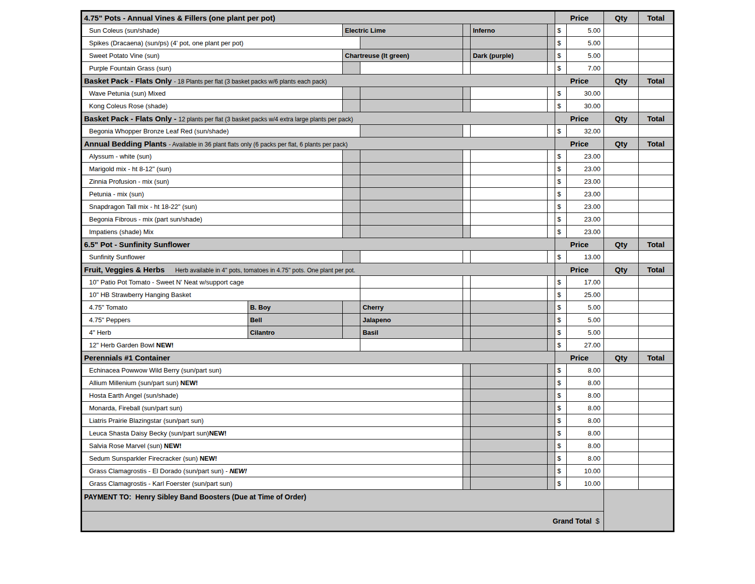| 4.75" Pots - Annual Vines & Fillers (one plant per pot) | Price | Qty | Total |
| Sun Coleus (sun/shade) | Electric Lime | | Inferno | | $ | 5.00 | | |
| Spikes (Dracaena) (sun/ps) (4' pot, one plant per pot) | | | | | $ | 5.00 | | |
| Sweet Potato Vine (sun) | Chartreuse (lt green) | | Dark (purple) | | $ | 5.00 | | |
| Purple Fountain Grass (sun) | | | | | | $ | 7.00 | | |
| Basket Pack - Flats Only - 18 Plants per flat (3 basket packs w/6 plants each pack) | Price | Qty | Total |
| Wave Petunia (sun) Mixed | | | | | | $ | 30.00 | | |
| Kong Coleus Rose (shade) | | | | | | $ | 30.00 | | |
| Basket Pack - Flats Only - 12 plants per flat (3 basket packs w/4 extra large plants per pack) | Price | Qty | Total |
| Begonia Whopper Bronze Leaf Red (sun/shade) | | | | | $ | 32.00 | | |
| Annual Bedding Plants - Available in 36 plant flats only (6 packs per flat, 6 plants per pack) | Price | Qty | Total |
| Alyssum - white (sun) | | | | | | $ | 23.00 | | |
| Marigold mix - ht 8-12" (sun) | | | | | | $ | 23.00 | | |
| Zinnia Profusion - mix (sun) | | | | | | $ | 23.00 | | |
| Petunia - mix (sun) | | | | | | $ | 23.00 | | |
| Snapdragon Tall mix - ht 18-22" (sun) | | | | | | $ | 23.00 | | |
| Begonia Fibrous - mix (part sun/shade) | | | | | | $ | 23.00 | | |
| Impatiens (shade) Mix | | | | | | $ | 23.00 | | |
| 6.5" Pot - Sunfinity Sunflower | Price | Qty | Total |
| Sunfinity Sunflower | | | | | | $ | 13.00 | | |
| Fruit, Veggies & Herbs Herb available in 4" pots, tomatoes in 4.75" pots. One plant per pot. | Price | Qty | Total |
| 10" Patio Pot Tomato - Sweet N' Neat w/support cage | | | | | $ | 17.00 | | |
| 10" HB Strawberry Hanging Basket | | | | | $ | 25.00 | | |
| 4.75" Tomato | B. Boy | | Cherry | | | | $ | 5.00 | | |
| 4.75" Peppers | Bell | | Jalapeno | | | | $ | 5.00 | | |
| 4" Herb | Cilantro | | Basil | | | | $ | 5.00 | | |
| 12" Herb Garden Bowl NEW! | | | | | $ | 27.00 | | |
| Perennials #1 Container | Price | Qty | Total |
| Echinacea Powwow Wild Berry (sun/part sun) | | | | $ | 8.00 | | |
| Allium Millenium (sun/part sun) NEW! | | | | $ | 8.00 | | |
| Hosta Earth Angel (sun/shade) | | | | $ | 8.00 | | |
| Monarda, Fireball (sun/part sun) | | | | $ | 8.00 | | |
| Liatris Prairie Blazingstar (sun/part sun) | | | | $ | 8.00 | | |
| Leuca Shasta Daisy Becky (sun/part sun) NEW! | | | | $ | 8.00 | | |
| Salvia Rose Marvel (sun) NEW! | | | | $ | 8.00 | | |
| Sedum Sunsparkler Firecracker (sun) NEW! | | | | $ | 8.00 | | |
| Grass Clamagrostis - El Dorado (sun/part sun) - NEW! | | | | $ | 10.00 | | |
| Grass Clamagrostis - Karl Foerster (sun/part sun) | | | | $ | 10.00 | | |
| PAYMENT TO: Henry Sibley Band Boosters (Due at Time of Order) | |
| Grand Total $ |